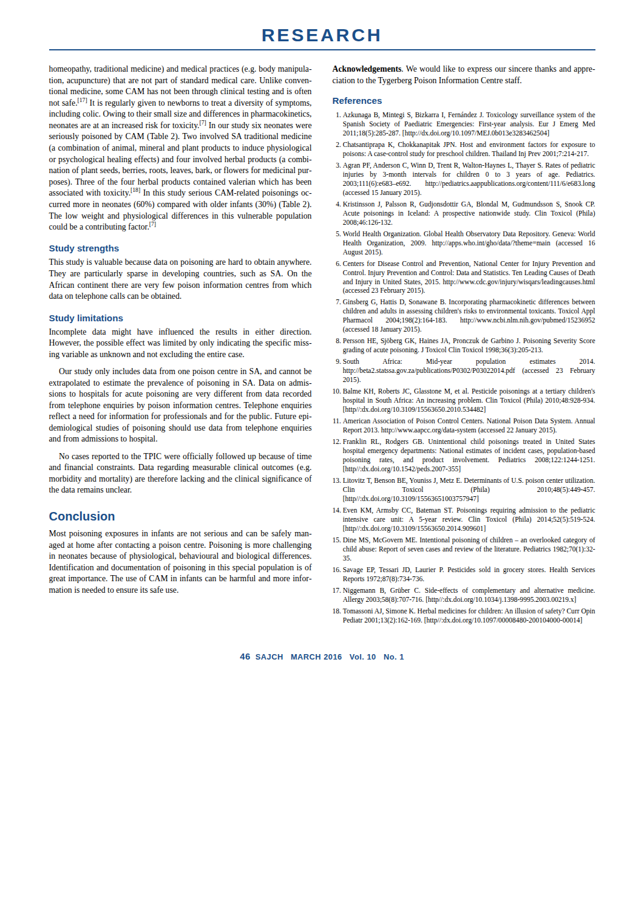RESEARCH
homeopathy, traditional medicine) and medical practices (e.g. body manipulation, acupuncture) that are not part of standard medical care. Unlike conventional medicine, some CAM has not been through clinical testing and is often not safe.[17] It is regularly given to newborns to treat a diversity of symptoms, including colic. Owing to their small size and differences in pharmacokinetics, neonates are at an increased risk for toxicity.[7] In our study six neonates were seriously poisoned by CAM (Table 2). Two involved SA traditional medicine (a combination of animal, mineral and plant products to induce physiological or psychological healing effects) and four involved herbal products (a combination of plant seeds, berries, roots, leaves, bark, or flowers for medicinal purposes). Three of the four herbal products contained valerian which has been associated with toxicity.[18] In this study serious CAM-related poisonings occurred more in neonates (60%) compared with older infants (30%) (Table 2). The low weight and physiological differences in this vulnerable population could be a contributing factor.[7]
Study strengths
This study is valuable because data on poisoning are hard to obtain anywhere. They are particularly sparse in developing countries, such as SA. On the African continent there are very few poison information centres from which data on telephone calls can be obtained.
Study limitations
Incomplete data might have influenced the results in either direction. However, the possible effect was limited by only indicating the specific missing variable as unknown and not excluding the entire case.
Our study only includes data from one poison centre in SA, and cannot be extrapolated to estimate the prevalence of poisoning in SA. Data on admissions to hospitals for acute poisoning are very different from data recorded from telephone enquiries by poison information centres. Telephone enquiries reflect a need for information for professionals and for the public. Future epidemiological studies of poisoning should use data from telephone enquiries and from admissions to hospital.
No cases reported to the TPIC were officially followed up because of time and financial constraints. Data regarding measurable clinical outcomes (e.g. morbidity and mortality) are therefore lacking and the clinical significance of the data remains unclear.
Conclusion
Most poisoning exposures in infants are not serious and can be safely managed at home after contacting a poison centre. Poisoning is more challenging in neonates because of physiological, behavioural and biological differences. Identification and documentation of poisoning in this special population is of great importance. The use of CAM in infants can be harmful and more information is needed to ensure its safe use.
Acknowledgements. We would like to express our sincere thanks and appreciation to the Tygerberg Poison Information Centre staff.
References
Azkunaga B, Mintegi S, Bizkarra I, Fernández J. Toxicology surveillance system of the Spanish Society of Paediatric Emergencies: First-year analysis. Eur J Emerg Med 2011;18(5):285-287. [http://dx.doi.org/10.1097/MEJ.0b013e3283462504]
Chatsantiprapa K, Chokkanapitak JPN. Host and environment factors for exposure to poisons: A case-control study for preschool children. Thailand Inj Prev 2001;7:214-217.
Agran PF, Anderson C, Winn D, Trent R, Walton-Haynes L, Thayer S. Rates of pediatric injuries by 3-month intervals for children 0 to 3 years of age. Pediatrics. 2003;111(6):e683–e692. http://pediatrics.aappublications.org/content/111/6/e683.long (accessed 15 January 2015).
Kristinsson J, Palsson R, Gudjonsdottir GA, Blondal M, Gudmundsson S, Snook CP. Acute poisonings in Iceland: A prospective nationwide study. Clin Toxicol (Phila) 2008;46:126-132.
World Health Organization. Global Health Observatory Data Repository. Geneva: World Health Organization, 2009. http://apps.who.int/gho/data/?theme=main (accessed 16 August 2015).
Centers for Disease Control and Prevention, National Center for Injury Prevention and Control. Injury Prevention and Control: Data and Statistics. Ten Leading Causes of Death and Injury in United States, 2015. http://www.cdc.gov/injury/wisqars/leadingcauses.html (accessed 23 February 2015).
Ginsberg G, Hattis D, Sonawane B. Incorporating pharmacokinetic differences between children and adults in assessing children's risks to environmental toxicants. Toxicol Appl Pharmacol 2004;198(2):164-183. http://www.ncbi.nlm.nih.gov/pubmed/15236952 (accessed 18 January 2015).
Persson HE, Sjöberg GK, Haines JA, Pronczuk de Garbino J. Poisoning Severity Score grading of acute poisoning. J Toxicol Clin Toxicol 1998;36(3):205-213.
South Africa: Mid-year population estimates 2014. http://beta2.statssa.gov.za/publications/P0302/P03022014.pdf (accessed 23 February 2015).
Balme KH, Roberts JC, Glasstone M, et al. Pesticide poisonings at a tertiary children's hospital in South Africa: An increasing problem. Clin Toxicol (Phila) 2010;48:928-934. [http//:dx.doi.org/10.3109/15563650.2010.534482]
American Association of Poison Control Centers. National Poison Data System. Annual Report 2013. http://www.aapcc.org/data-system (accessed 22 January 2015).
Franklin RL, Rodgers GB. Unintentional child poisonings treated in United States hospital emergency departments: National estimates of incident cases, population-based poisoning rates, and product involvement. Pediatrics 2008;122:1244-1251. [http//:dx.doi.org/10.1542/peds.2007-355]
Litovitz T, Benson BE, Youniss J, Metz E. Determinants of U.S. poison center utilization. Clin Toxicol (Phila) 2010;48(5):449-457. [http//:dx.doi.org/10.3109/15563651003757947]
Even KM, Armsby CC, Bateman ST. Poisonings requiring admission to the pediatric intensive care unit: A 5-year review. Clin Toxicol (Phila) 2014;52(5):519-524. [http//:dx.doi.org/10.3109/15563650.2014.909601]
Dine MS, McGovern ME. Intentional poisoning of children – an overlooked category of child abuse: Report of seven cases and review of the literature. Pediatrics 1982;70(1):32-35.
Savage EP, Tessari JD, Laurier P. Pesticides sold in grocery stores. Health Services Reports 1972;87(8):734-736.
Niggemann B, Grüber C. Side-effects of complementary and alternative medicine. Allergy 2003;58(8):707-716. [http//:dx.doi.org/10.1034/j.1398-9995.2003.00219.x]
Tomassoni AJ, Simone K. Herbal medicines for children: An illusion of safety? Curr Opin Pediatr 2001;13(2):162-169. [http//:dx.doi.org/10.1097/00008480-200104000-00014]
46 SAJCH MARCH 2016 Vol. 10 No. 1